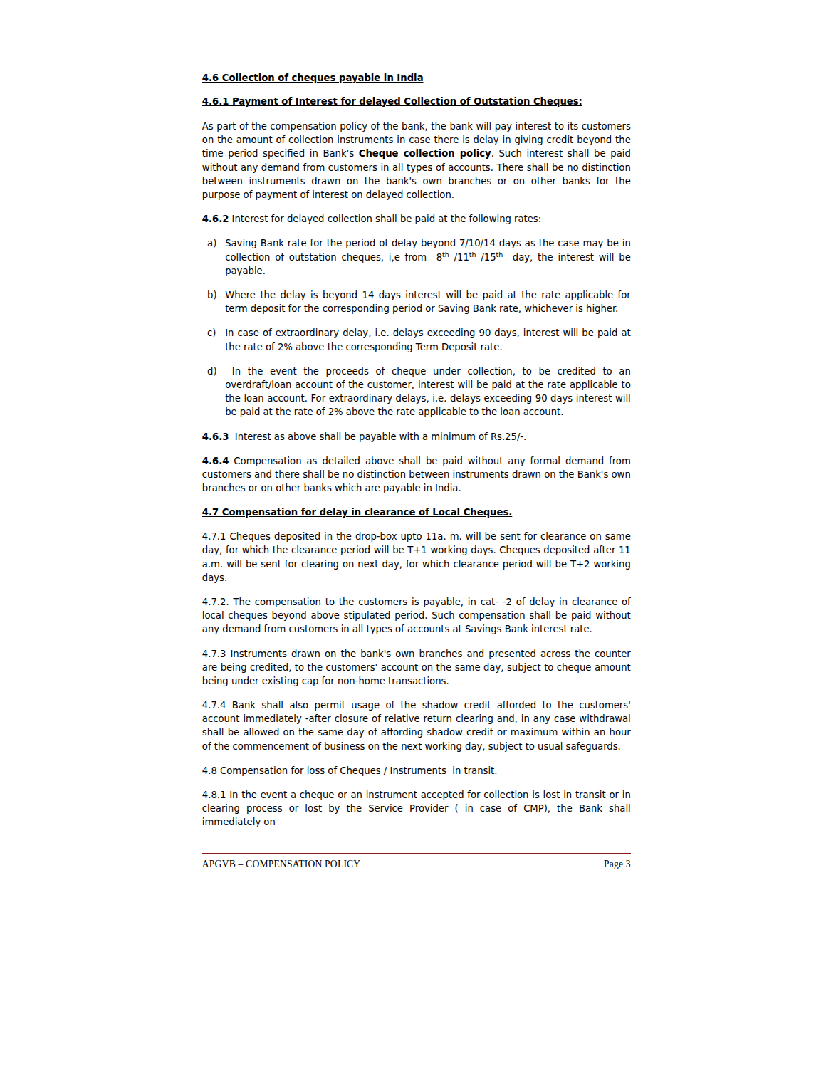4.6 Collection of cheques payable in India
4.6.1 Payment of Interest for delayed Collection of Outstation Cheques:
As part of the compensation policy of the bank, the bank will pay interest to its customers on the amount of collection instruments in case there is delay in giving credit beyond the time period specified in Bank's Cheque collection policy. Such interest shall be paid without any demand from customers in all types of accounts. There shall be no distinction between instruments drawn on the bank's own branches or on other banks for the purpose of payment of interest on delayed collection.
4.6.2 Interest for delayed collection shall be paid at the following rates:
a) Saving Bank rate for the period of delay beyond 7/10/14 days as the case may be in collection of outstation cheques, i,e from 8th /11th /15th day, the interest will be payable.
b) Where the delay is beyond 14 days interest will be paid at the rate applicable for term deposit for the corresponding period or Saving Bank rate, whichever is higher.
c) In case of extraordinary delay, i.e. delays exceeding 90 days, interest will be paid at the rate of 2% above the corresponding Term Deposit rate.
d) In the event the proceeds of cheque under collection, to be credited to an overdraft/loan account of the customer, interest will be paid at the rate applicable to the loan account. For extraordinary delays, i.e. delays exceeding 90 days interest will be paid at the rate of 2% above the rate applicable to the loan account.
4.6.3 Interest as above shall be payable with a minimum of Rs.25/-.
4.6.4 Compensation as detailed above shall be paid without any formal demand from customers and there shall be no distinction between instruments drawn on the Bank's own branches or on other banks which are payable in India.
4.7 Compensation for delay in clearance of Local Cheques.
4.7.1 Cheques deposited in the drop-box upto 11a. m. will be sent for clearance on same day, for which the clearance period will be T+1 working days. Cheques deposited after 11 a.m. will be sent for clearing on next day, for which clearance period will be T+2 working days.
4.7.2. The compensation to the customers is payable, in cat- -2 of delay in clearance of local cheques beyond above stipulated period. Such compensation shall be paid without any demand from customers in all types of accounts at Savings Bank interest rate.
4.7.3 Instruments drawn on the bank's own branches and presented across the counter are being credited, to the customers' account on the same day, subject to cheque amount being under existing cap for non-home transactions.
4.7.4 Bank shall also permit usage of the shadow credit afforded to the customers' account immediately -after closure of relative return clearing and, in any case withdrawal shall be allowed on the same day of affording shadow credit or maximum within an hour of the commencement of business on the next working day, subject to usual safeguards.
4.8 Compensation for loss of Cheques / Instruments in transit.
4.8.1 In the event a cheque or an instrument accepted for collection is lost in transit or in clearing process or lost by the Service Provider ( in case of CMP), the Bank shall immediately on
APGVB – COMPENSATION POLICY
Page 3